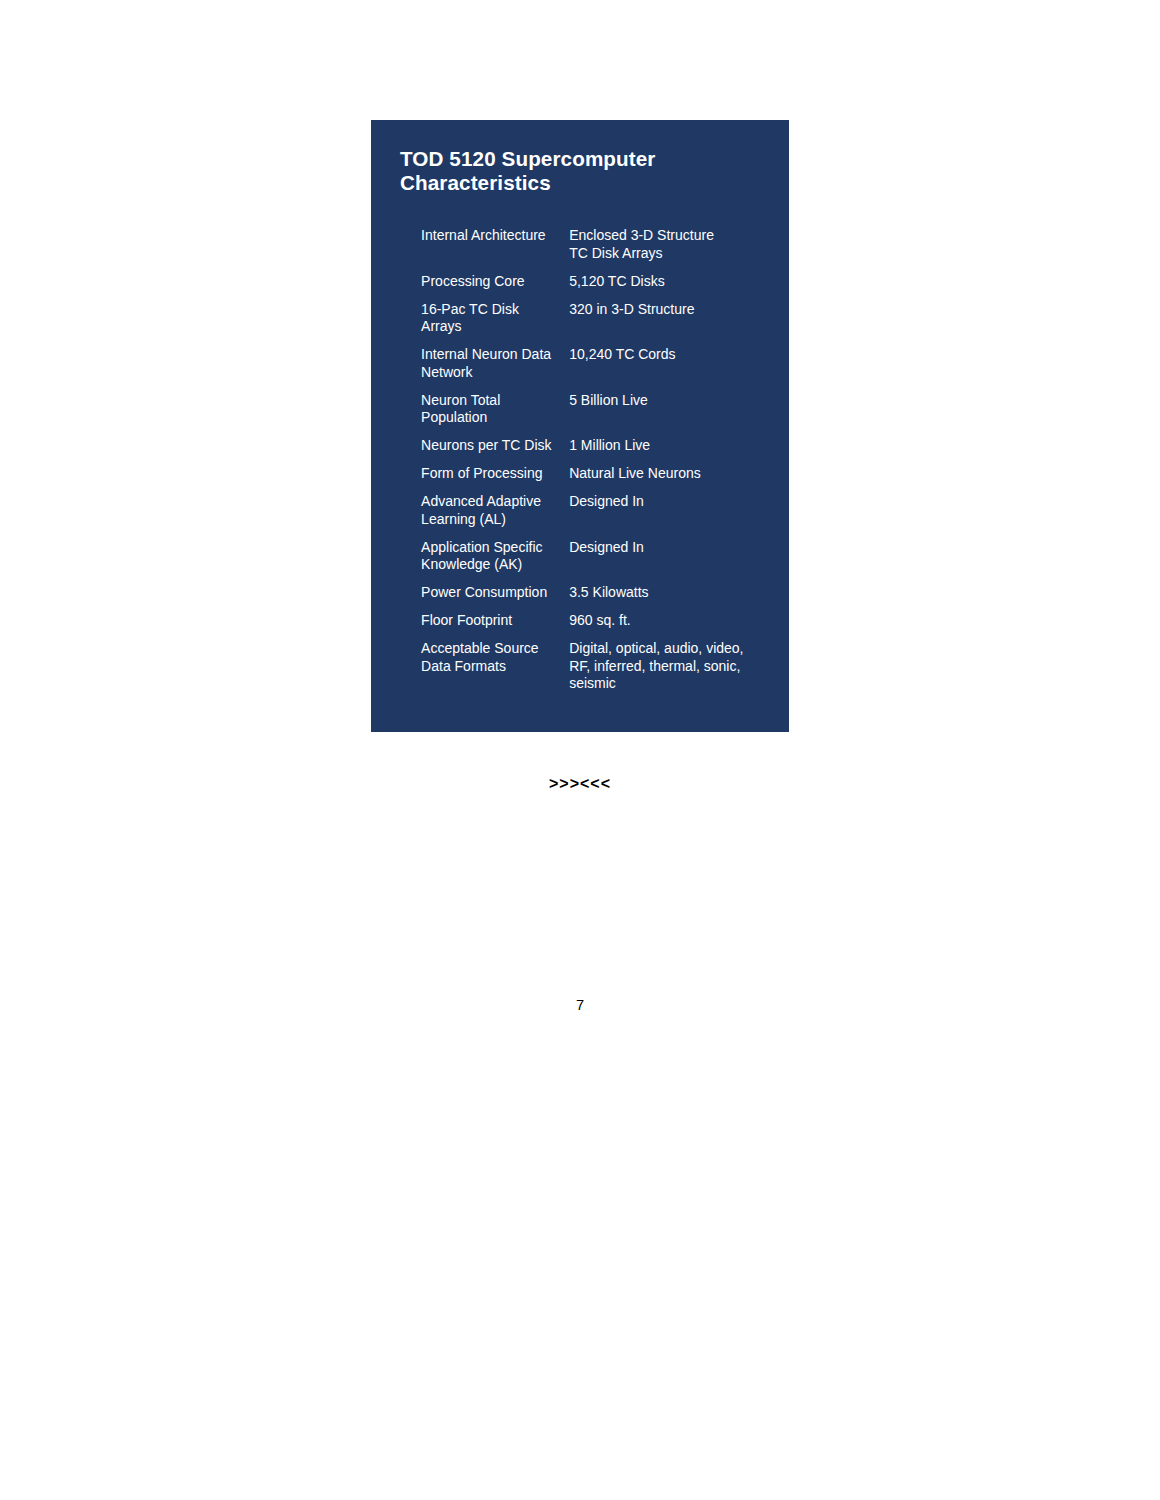TOD 5120 Supercomputer Characteristics
| Internal Architecture | Enclosed 3-D Structure TC Disk Arrays |
| Processing Core | 5,120 TC Disks |
| 16-Pac TC Disk Arrays | 320 in 3-D Structure |
| Internal Neuron Data Network | 10,240 TC Cords |
| Neuron Total Population | 5 Billion Live |
| Neurons per TC Disk | 1 Million Live |
| Form of Processing | Natural Live Neurons |
| Advanced Adaptive Learning (AL) | Designed In |
| Application Specific Knowledge (AK) | Designed In |
| Power Consumption | 3.5 Kilowatts |
| Floor Footprint | 960 sq. ft. |
| Acceptable Source Data Formats | Digital, optical, audio, video, RF, inferred, thermal, sonic, seismic |
>>><<<
7